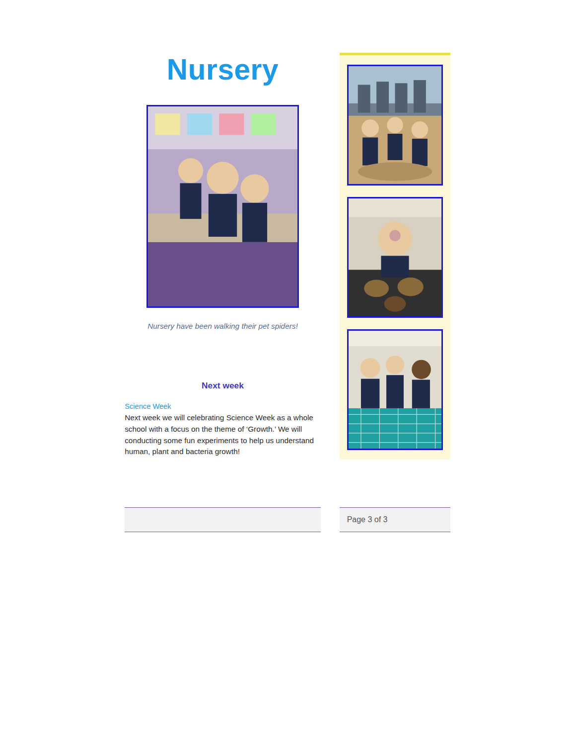Nursery
Nursery have been walking their pet spiders!
Next week
Science Week
Next week we will celebrating Science Week as a whole school with a focus on the theme of ‘Growth.’ We will conducting some fun experiments to help us understand human, plant and bacteria growth!
Page 3 of 3